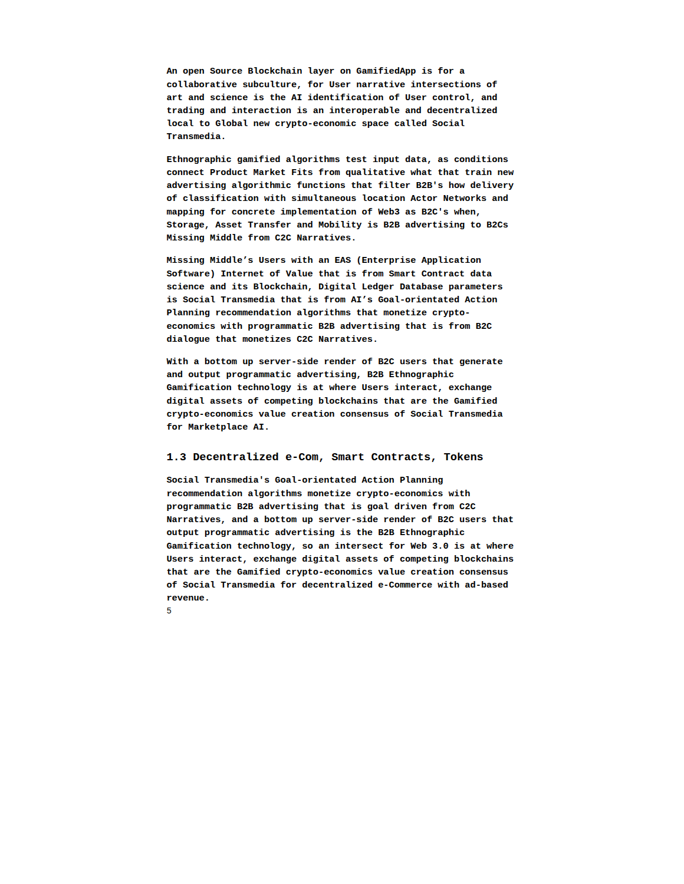An open Source Blockchain layer on GamifiedApp is for a collaborative subculture, for User narrative intersections of art and science is the AI identification of User control, and trading and interaction is an interoperable and decentralized local to Global new crypto-economic space called Social Transmedia.
Ethnographic gamified algorithms test input data, as conditions connect Product Market Fits from qualitative what that train new advertising algorithmic functions that filter B2B's how delivery of classification with simultaneous location Actor Networks and mapping for concrete implementation of Web3 as B2C's when, Storage, Asset Transfer and Mobility is B2B advertising to B2Cs Missing Middle from C2C Narratives.
Missing Middle’s Users with an EAS (Enterprise Application Software) Internet of Value that is from Smart Contract data science and its Blockchain, Digital Ledger Database parameters is Social Transmedia that is from AI’s Goal-orientated Action Planning recommendation algorithms that monetize crypto-economics with programmatic B2B advertising that is from B2C dialogue that monetizes C2C Narratives.
With a bottom up server-side render of B2C users that generate and output programmatic advertising, B2B Ethnographic Gamification technology is at where Users interact, exchange digital assets of competing blockchains that are the Gamified crypto-economics value creation consensus of Social Transmedia for Marketplace AI.
1.3 Decentralized e-Com, Smart Contracts, Tokens
Social Transmedia's Goal-orientated Action Planning recommendation algorithms monetize crypto-economics with programmatic B2B advertising that is goal driven from C2C Narratives, and a bottom up server-side render of B2C users that output programmatic advertising is the B2B Ethnographic Gamification technology, so an intersect for Web 3.0 is at where Users interact, exchange digital assets of competing blockchains that are the Gamified crypto-economics value creation consensus of Social Transmedia for decentralized e-Commerce with ad-based revenue.
5